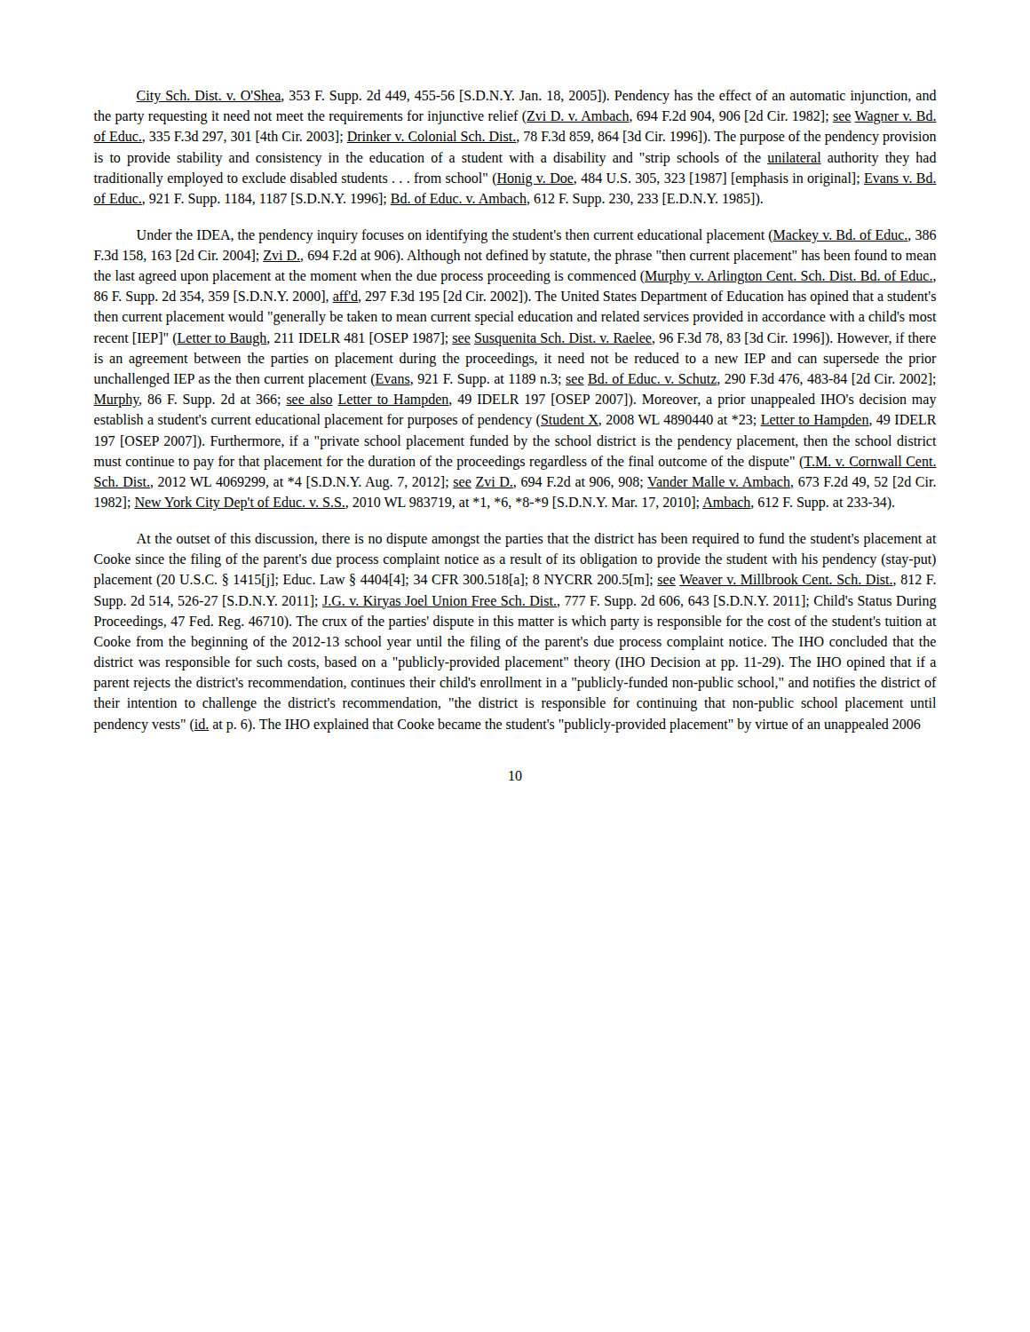City Sch. Dist. v. O'Shea, 353 F. Supp. 2d 449, 455-56 [S.D.N.Y. Jan. 18, 2005]). Pendency has the effect of an automatic injunction, and the party requesting it need not meet the requirements for injunctive relief (Zvi D. v. Ambach, 694 F.2d 904, 906 [2d Cir. 1982]; see Wagner v. Bd. of Educ., 335 F.3d 297, 301 [4th Cir. 2003]; Drinker v. Colonial Sch. Dist., 78 F.3d 859, 864 [3d Cir. 1996]). The purpose of the pendency provision is to provide stability and consistency in the education of a student with a disability and "strip schools of the unilateral authority they had traditionally employed to exclude disabled students . . . from school" (Honig v. Doe, 484 U.S. 305, 323 [1987] [emphasis in original]; Evans v. Bd. of Educ., 921 F. Supp. 1184, 1187 [S.D.N.Y. 1996]; Bd. of Educ. v. Ambach, 612 F. Supp. 230, 233 [E.D.N.Y. 1985]).
Under the IDEA, the pendency inquiry focuses on identifying the student's then current educational placement (Mackey v. Bd. of Educ., 386 F.3d 158, 163 [2d Cir. 2004]; Zvi D., 694 F.2d at 906). Although not defined by statute, the phrase "then current placement" has been found to mean the last agreed upon placement at the moment when the due process proceeding is commenced (Murphy v. Arlington Cent. Sch. Dist. Bd. of Educ., 86 F. Supp. 2d 354, 359 [S.D.N.Y. 2000], aff'd, 297 F.3d 195 [2d Cir. 2002]). The United States Department of Education has opined that a student's then current placement would "generally be taken to mean current special education and related services provided in accordance with a child's most recent [IEP]" (Letter to Baugh, 211 IDELR 481 [OSEP 1987]; see Susquenita Sch. Dist. v. Raelee, 96 F.3d 78, 83 [3d Cir. 1996]). However, if there is an agreement between the parties on placement during the proceedings, it need not be reduced to a new IEP and can supersede the prior unchallenged IEP as the then current placement (Evans, 921 F. Supp. at 1189 n.3; see Bd. of Educ. v. Schutz, 290 F.3d 476, 483-84 [2d Cir. 2002]; Murphy, 86 F. Supp. 2d at 366; see also Letter to Hampden, 49 IDELR 197 [OSEP 2007]). Moreover, a prior unappealed IHO's decision may establish a student's current educational placement for purposes of pendency (Student X, 2008 WL 4890440 at *23; Letter to Hampden, 49 IDELR 197 [OSEP 2007]). Furthermore, if a "private school placement funded by the school district is the pendency placement, then the school district must continue to pay for that placement for the duration of the proceedings regardless of the final outcome of the dispute" (T.M. v. Cornwall Cent. Sch. Dist., 2012 WL 4069299, at *4 [S.D.N.Y. Aug. 7, 2012]; see Zvi D., 694 F.2d at 906, 908; Vander Malle v. Ambach, 673 F.2d 49, 52 [2d Cir. 1982]; New York City Dep't of Educ. v. S.S., 2010 WL 983719, at *1, *6, *8-*9 [S.D.N.Y. Mar. 17, 2010]; Ambach, 612 F. Supp. at 233-34).
At the outset of this discussion, there is no dispute amongst the parties that the district has been required to fund the student's placement at Cooke since the filing of the parent's due process complaint notice as a result of its obligation to provide the student with his pendency (stay-put) placement (20 U.S.C. § 1415[j]; Educ. Law § 4404[4]; 34 CFR 300.518[a]; 8 NYCRR 200.5[m]; see Weaver v. Millbrook Cent. Sch. Dist., 812 F. Supp. 2d 514, 526-27 [S.D.N.Y. 2011]; J.G. v. Kiryas Joel Union Free Sch. Dist., 777 F. Supp. 2d 606, 643 [S.D.N.Y. 2011]; Child's Status During Proceedings, 47 Fed. Reg. 46710). The crux of the parties' dispute in this matter is which party is responsible for the cost of the student's tuition at Cooke from the beginning of the 2012-13 school year until the filing of the parent's due process complaint notice. The IHO concluded that the district was responsible for such costs, based on a "publicly-provided placement" theory (IHO Decision at pp. 11-29). The IHO opined that if a parent rejects the district's recommendation, continues their child's enrollment in a "publicly-funded non-public school," and notifies the district of their intention to challenge the district's recommendation, "the district is responsible for continuing that non-public school placement until pendency vests" (id. at p. 6). The IHO explained that Cooke became the student's "publicly-provided placement" by virtue of an unappealed 2006
10